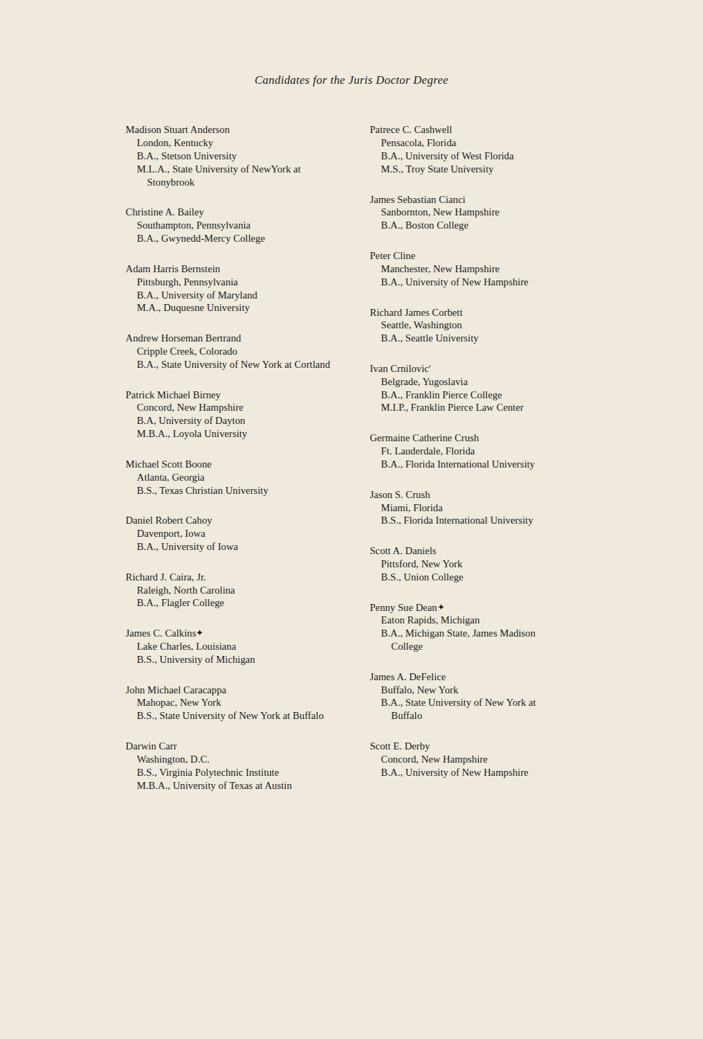Candidates for the Juris Doctor Degree
Madison Stuart Anderson London, Kentucky B.A., Stetson University M.L.A., State University of NewYork at Stonybrook
Christine A. Bailey Southampton, Pennsylvania B.A., Gwynedd-Mercy College
Adam Harris Bernstein Pittsburgh, Pennsylvania B.A., University of Maryland M.A., Duquesne University
Andrew Horseman Bertrand Cripple Creek, Colorado B.A., State University of New York at Cortland
Patrick Michael Birney Concord, New Hampshire B.A, University of Dayton M.B.A., Loyola University
Michael Scott Boone Atlanta, Georgia B.S., Texas Christian University
Daniel Robert Cahoy Davenport, Iowa B.A., University of Iowa
Richard J. Caira, Jr. Raleigh, North Carolina B.A., Flagler College
James C. Calkins✦ Lake Charles, Louisiana B.S., University of Michigan
John Michael Caracappa Mahopac, New York B.S., State University of New York at Buffalo
Darwin Carr Washington, D.C. B.S., Virginia Polytechnic Institute M.B.A., University of Texas at Austin
Patrece C. Cashwell Pensacola, Florida B.A., University of West Florida M.S., Troy State University
James Sebastian Cianci Sanbornton, New Hampshire B.A., Boston College
Peter Cline Manchester, New Hampshire B.A., University of New Hampshire
Richard James Corbett Seattle, Washington B.A., Seattle University
Ivan Crnilovicʹ Belgrade, Yugoslavia B.A., Franklin Pierce College M.I.P., Franklin Pierce Law Center
Germaine Catherine Crush Ft. Lauderdale, Florida B.A., Florida International University
Jason S. Crush Miami, Florida B.S., Florida International University
Scott A. Daniels Pittsford, New York B.S., Union College
Penny Sue Dean✦ Eaton Rapids, Michigan B.A., Michigan State, James Madison College
James A. DeFelice Buffalo, New York B.A., State University of New York at Buffalo
Scott E. Derby Concord, New Hampshire B.A., University of New Hampshire